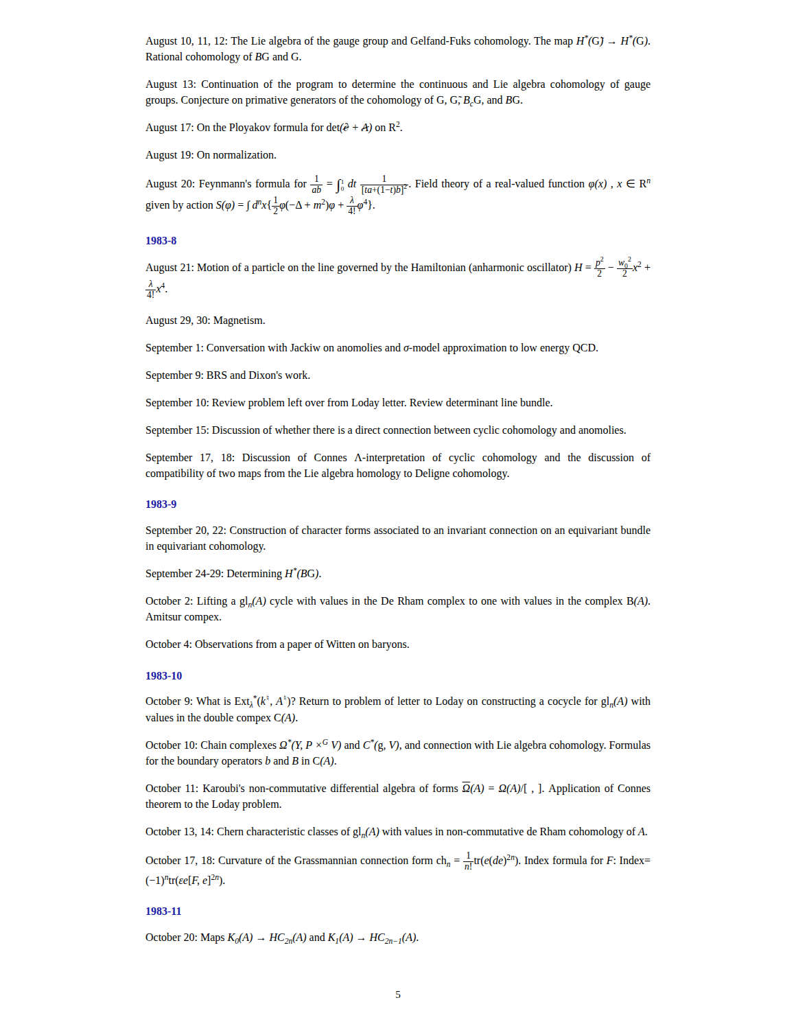August 10, 11, 12: The Lie algebra of the gauge group and Gelfand-Fuks cohomology. The map H*(G̃) → H*(G). Rational cohomology of BG and G.
August 13: Continuation of the program to determine the continuous and Lie algebra cohomology of gauge groups. Conjecture on primative generators of the cohomology of G, G̃, BcG, and BG.
August 17: On the Ployakov formula for det(∂ + A) on R2.
August 19: On normalization.
August 20: Feynmann's formula for 1 ab = ∫1
0 dt 1[ta+(1−t)b]2. Field theory of a real-valued function φ(x) , x ∈ Rn given by action S(φ) = ∫ dnx{12 φ(−Δ + m2)φ + λ 4!φ4}.
1983-8
August 21: Motion of a particle on the line governed by the Hamiltonian (anharmonic oscillator) H = p22 − w022 x2 + λ 4!x4.
August 29, 30: Magnetism.
September 1: Conversation with Jackiw on anomolies and σ-model approximation to low energy QCD.
September 9: BRS and Dixon's work.
September 10: Review problem left over from Loday letter. Review determinant line bundle.
September 15: Discussion of whether there is a direct connection between cyclic cohomology and anomolies.
September 17, 18: Discussion of Connes Λ-interpretation of cyclic cohomology and the discussion of compatibility of two maps from the Lie algebra homology to Deligne cohomology.
1983-9
September 20, 22: Construction of character forms associated to an invariant connection on an equivariant bundle in equivariant cohomology.
September 24-29: Determining H*(BG).
October 2: Lifting a gln(A) cycle with values in the De Rham complex to one with values in the complex B(A). Amitsur compex.
October 4: Observations from a paper of Witten on baryons.
1983-10
October 9: What is Extλ*(k♮, A♮)? Return to problem of letter to Loday on constructing a cocycle for gln(A) with values in the double compex C(A).
October 10: Chain complexes Ω*(Y, P ×G V) and C*(g, V), and connection with Lie algebra cohomology. Formulas for the boundary operators b and B in C(A).
October 11: Karoubi's non-commutative differential algebra of forms Ω(A) = Ω(A)/[ , ]. Application of Connes theorem to the Loday problem.
October 13, 14: Chern characteristic classes of gln(A) with values in non-commutative de Rham cohomology of A.
October 17, 18: Curvature of the Grassmannian connection form chn = 1 n!tr(e(de)2n). Index formula for F: Index=(−1)ntr(εe[F, e]2n).
1983-11
October 20: Maps K0(A) → HC2n(A) and K1(A) → HC2n−1(A).
5